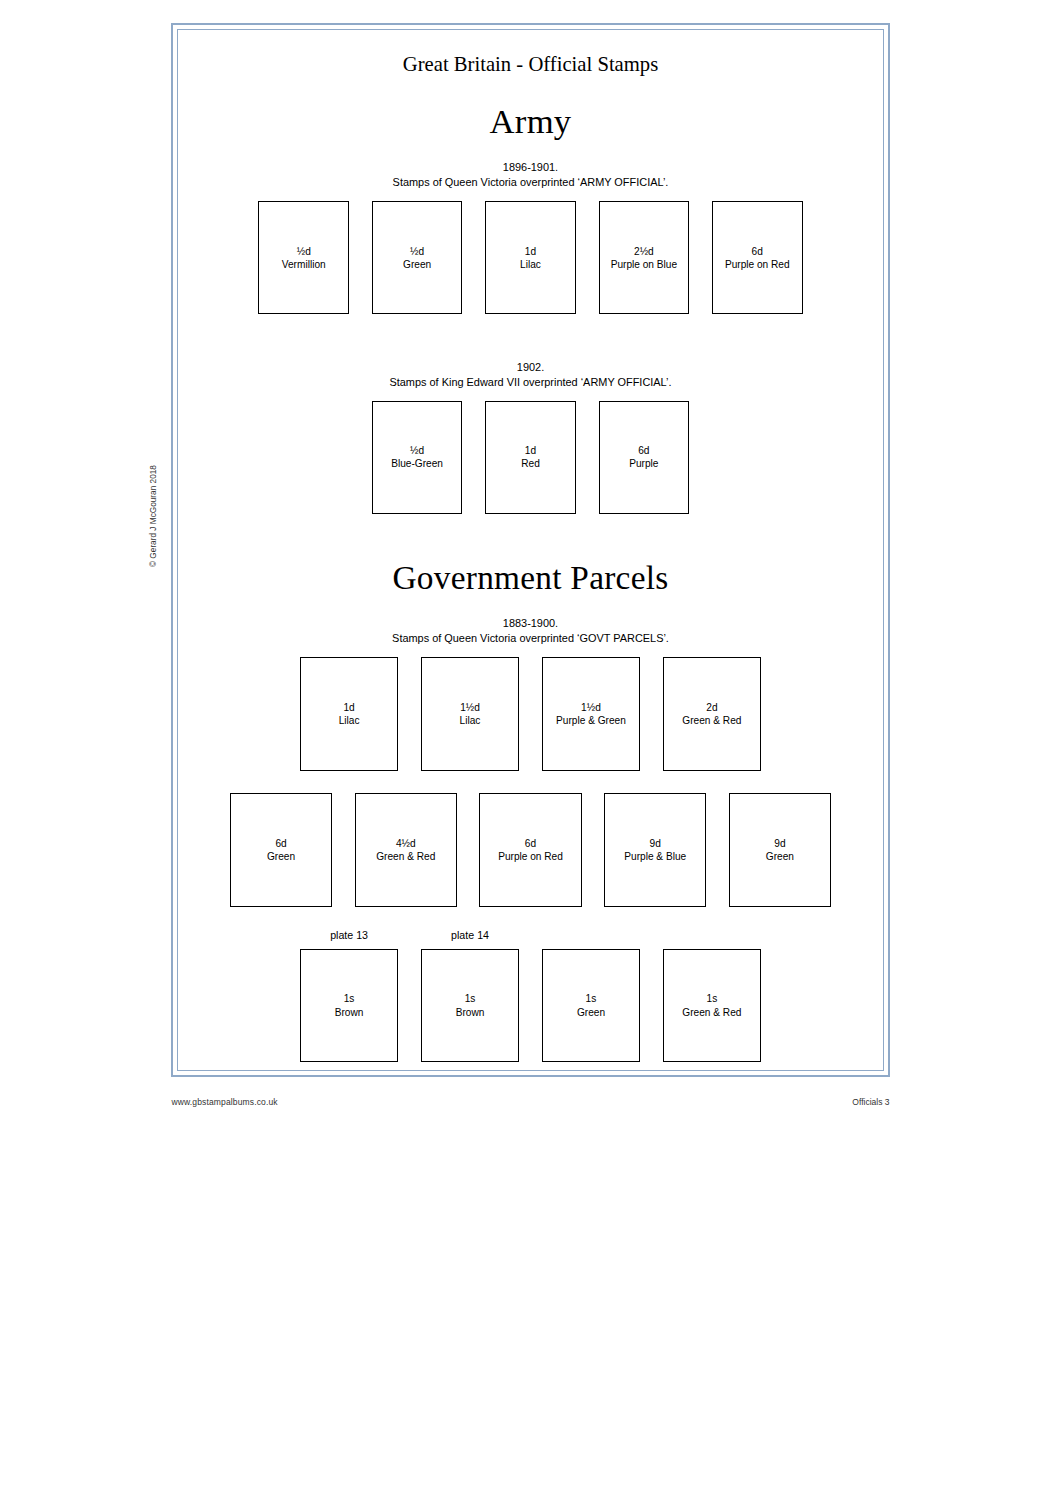© Gerard J McGouran 2018
Great Britain - Official Stamps
Army
1896-1901. Stamps of Queen Victoria overprinted ‘ARMY OFFICIAL’.
½d
Vermillion
½d
Green
1d
Lilac
2½d
Purple on Blue
6d
Purple on Red
1902. Stamps of King Edward VII overprinted ‘ARMY OFFICIAL’.
½d
Blue-Green
1d
Red
6d
Purple
Government Parcels
1883-1900. Stamps of Queen Victoria overprinted ‘GOVT PARCELS’.
1d
Lilac
1½d
Lilac
1½d
Purple & Green
2d
Green & Red
6d
Green
4½d
Green & Red
6d
Purple on Red
9d
Purple & Blue
9d
Green
plate 13
1s
Brown
plate 14
1s
Brown
plate
1s
Green
plate
1s
Green & Red
www.gbstampalbums.co.uk
Officials 3